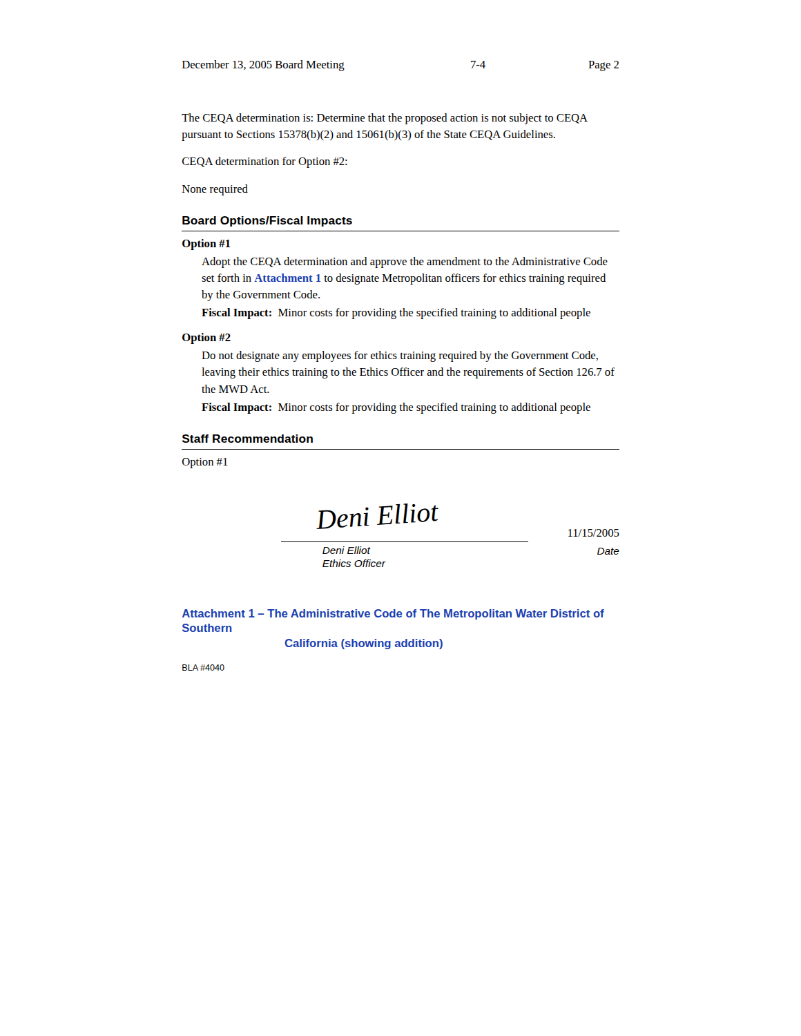December 13, 2005 Board Meeting
7-4
Page 2
The CEQA determination is: Determine that the proposed action is not subject to CEQA pursuant to Sections 15378(b)(2) and 15061(b)(3) of the State CEQA Guidelines.
CEQA determination for Option #2:
None required
Board Options/Fiscal Impacts
Option #1
Adopt the CEQA determination and approve the amendment to the Administrative Code set forth in Attachment 1 to designate Metropolitan officers for ethics training required by the Government Code.
Fiscal Impact: Minor costs for providing the specified training to additional people
Option #2
Do not designate any employees for ethics training required by the Government Code, leaving their ethics training to the Ethics Officer and the requirements of Section 126.7 of the MWD Act.
Fiscal Impact: Minor costs for providing the specified training to additional people
Staff Recommendation
Option #1
Deni Elliot
11/15/2005
Deni Elliot
Ethics Officer
Date
Attachment 1 – The Administrative Code of The Metropolitan Water District of Southern California (showing addition)
BLA #4040